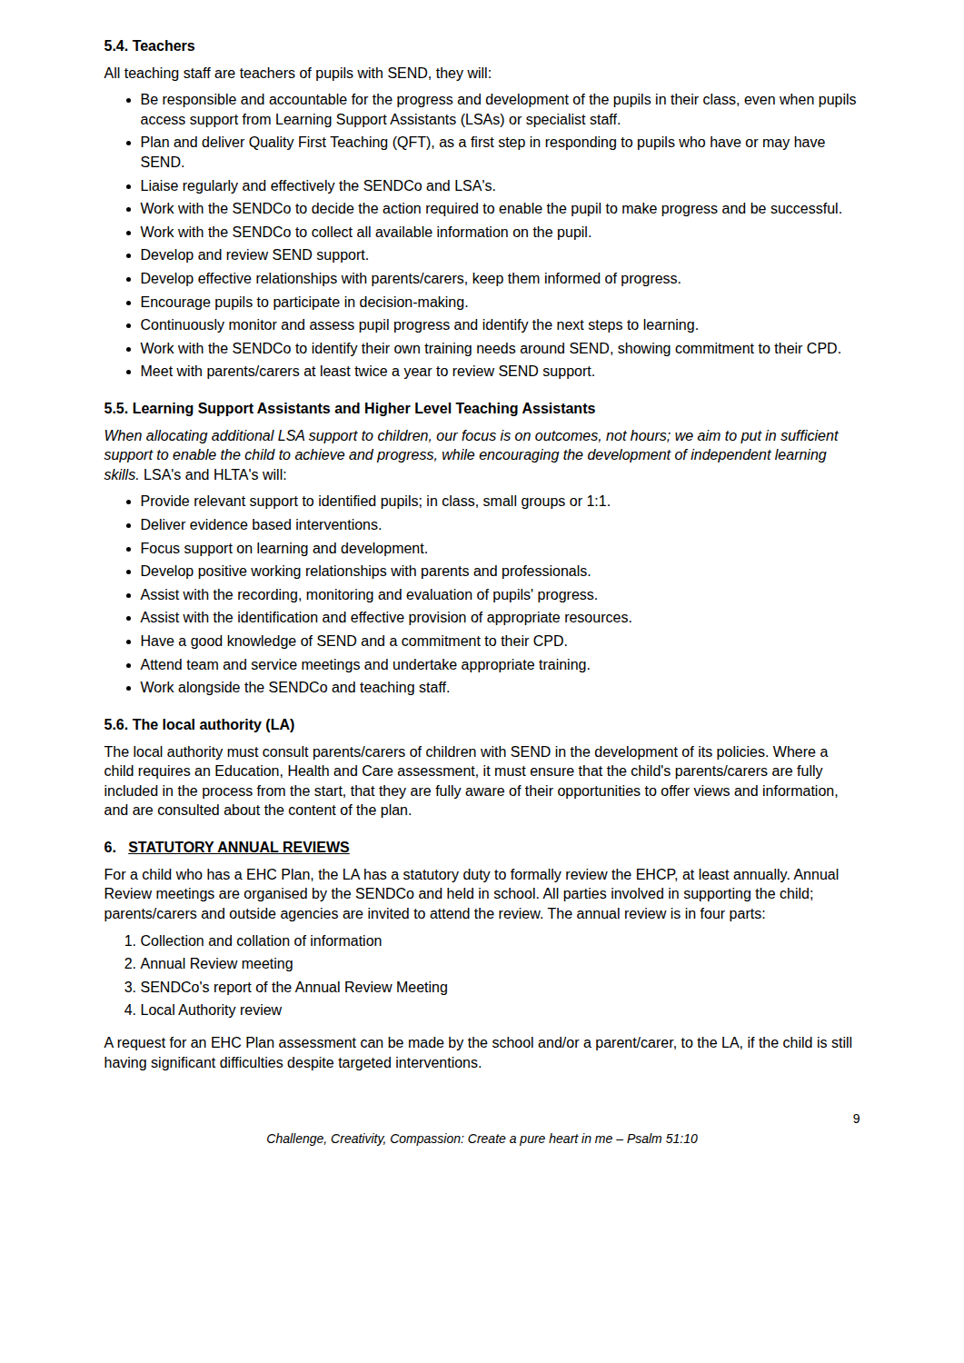5.4. Teachers
All teaching staff are teachers of pupils with SEND, they will:
Be responsible and accountable for the progress and development of the pupils in their class, even when pupils access support from Learning Support Assistants (LSAs) or specialist staff.
Plan and deliver Quality First Teaching (QFT), as a first step in responding to pupils who have or may have SEND.
Liaise regularly and effectively the SENDCo and LSA's.
Work with the SENDCo to decide the action required to enable the pupil to make progress and be successful.
Work with the SENDCo to collect all available information on the pupil.
Develop and review SEND support.
Develop effective relationships with parents/carers, keep them informed of progress.
Encourage pupils to participate in decision-making.
Continuously monitor and assess pupil progress and identify the next steps to learning.
Work with the SENDCo to identify their own training needs around SEND, showing commitment to their CPD.
Meet with parents/carers at least twice a year to review SEND support.
5.5. Learning Support Assistants and Higher Level Teaching Assistants
When allocating additional LSA support to children, our focus is on outcomes, not hours; we aim to put in sufficient support to enable the child to achieve and progress, while encouraging the development of independent learning skills. LSA's and HLTA's will:
Provide relevant support to identified pupils; in class, small groups or 1:1.
Deliver evidence based interventions.
Focus support on learning and development.
Develop positive working relationships with parents and professionals.
Assist with the recording, monitoring and evaluation of pupils' progress.
Assist with the identification and effective provision of appropriate resources.
Have a good knowledge of SEND and a commitment to their CPD.
Attend team and service meetings and undertake appropriate training.
Work alongside the SENDCo and teaching staff.
5.6. The local authority (LA)
The local authority must consult parents/carers of children with SEND in the development of its policies. Where a child requires an Education, Health and Care assessment, it must ensure that the child's parents/carers are fully included in the process from the start, that they are fully aware of their opportunities to offer views and information, and are consulted about the content of the plan.
6. STATUTORY ANNUAL REVIEWS
For a child who has a EHC Plan, the LA has a statutory duty to formally review the EHCP, at least annually. Annual Review meetings are organised by the SENDCo and held in school. All parties involved in supporting the child; parents/carers and outside agencies are invited to attend the review. The annual review is in four parts:
Collection and collation of information
Annual Review meeting
SENDCo's report of the Annual Review Meeting
Local Authority review
A request for an EHC Plan assessment can be made by the school and/or a parent/carer, to the LA, if the child is still having significant difficulties despite targeted interventions.
9
Challenge, Creativity, Compassion: Create a pure heart in me – Psalm 51:10